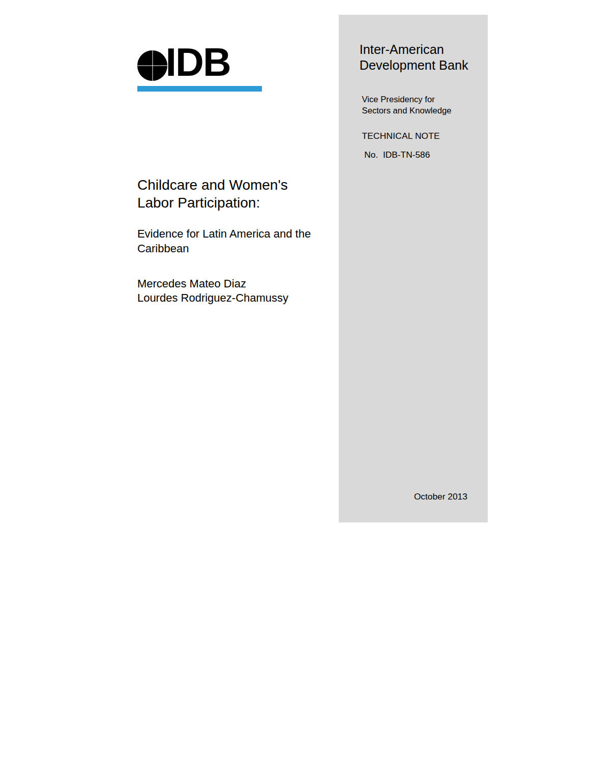IDB
Childcare and Women's Labor Participation:
Evidence for Latin America and the Caribbean
Mercedes Mateo Diaz
Lourdes Rodriguez-Chamussy
Inter-American
Development Bank
Vice Presidency for
Sectors and Knowledge
TECHNICAL NOTE
No. IDB-TN-586
October 2013